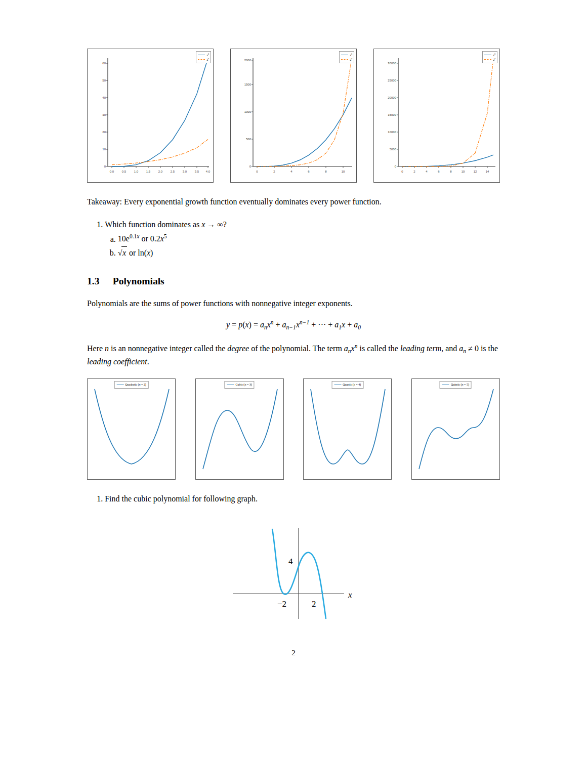x3
2x
0 10 20 30 40 50 60 0.0 0.5 1.0 1.5 2.0 2.5 3.0 3.5 4.0
x3
2x
0 500 1000 1500 2000 0 2 4 6 8 10
x3
2x
0 5000 10000 15000 20000 25000 30000 0 2 4 6 8 10 12 14
Takeaway: Every exponential growth function eventually dominates every power function.
Which function dominates as x → ∞?
10e0.1x or 0.2x5
√x or ln(x)
1.3 Polynomials
Polynomials are the sums of power functions with nonnegative integer exponents.
y = p(x) = anxn + an−1xn−1 + ··· + a1x + a0
Here n is an nonnegative integer called the degree of the polynomial. The term anxn is called the leading term, and an ≠ 0 is the leading coefficient.
Quadratic (n = 2)
Cubic (n = 3)
Quartic (n = 4)
Quintic (n = 5)
Find the cubic polynomial for following graph.
4 −2 2 x
2